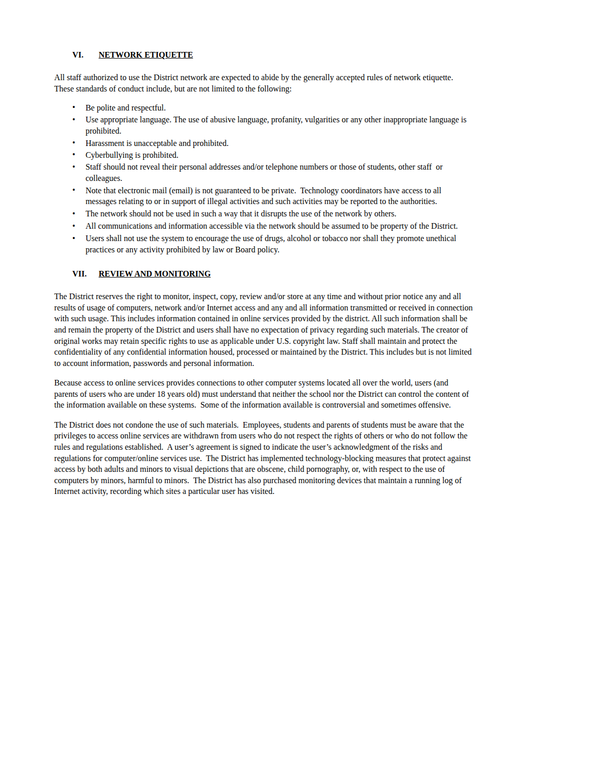VI. NETWORK ETIQUETTE
All staff authorized to use the District network are expected to abide by the generally accepted rules of network etiquette. These standards of conduct include, but are not limited to the following:
Be polite and respectful.
Use appropriate language. The use of abusive language, profanity, vulgarities or any other inappropriate language is prohibited.
Harassment is unacceptable and prohibited.
Cyberbullying is prohibited.
Staff should not reveal their personal addresses and/or telephone numbers or those of students, other staff or colleagues.
Note that electronic mail (email) is not guaranteed to be private. Technology coordinators have access to all messages relating to or in support of illegal activities and such activities may be reported to the authorities.
The network should not be used in such a way that it disrupts the use of the network by others.
All communications and information accessible via the network should be assumed to be property of the District.
Users shall not use the system to encourage the use of drugs, alcohol or tobacco nor shall they promote unethical practices or any activity prohibited by law or Board policy.
VII. REVIEW AND MONITORING
The District reserves the right to monitor, inspect, copy, review and/or store at any time and without prior notice any and all results of usage of computers, network and/or Internet access and any and all information transmitted or received in connection with such usage. This includes information contained in online services provided by the district. All such information shall be and remain the property of the District and users shall have no expectation of privacy regarding such materials. The creator of original works may retain specific rights to use as applicable under U.S. copyright law. Staff shall maintain and protect the confidentiality of any confidential information housed, processed or maintained by the District. This includes but is not limited to account information, passwords and personal information.
Because access to online services provides connections to other computer systems located all over the world, users (and parents of users who are under 18 years old) must understand that neither the school nor the District can control the content of the information available on these systems. Some of the information available is controversial and sometimes offensive.
The District does not condone the use of such materials. Employees, students and parents of students must be aware that the privileges to access online services are withdrawn from users who do not respect the rights of others or who do not follow the rules and regulations established. A user’s agreement is signed to indicate the user’s acknowledgment of the risks and regulations for computer/online services use. The District has implemented technology-blocking measures that protect against access by both adults and minors to visual depictions that are obscene, child pornography, or, with respect to the use of computers by minors, harmful to minors. The District has also purchased monitoring devices that maintain a running log of Internet activity, recording which sites a particular user has visited.